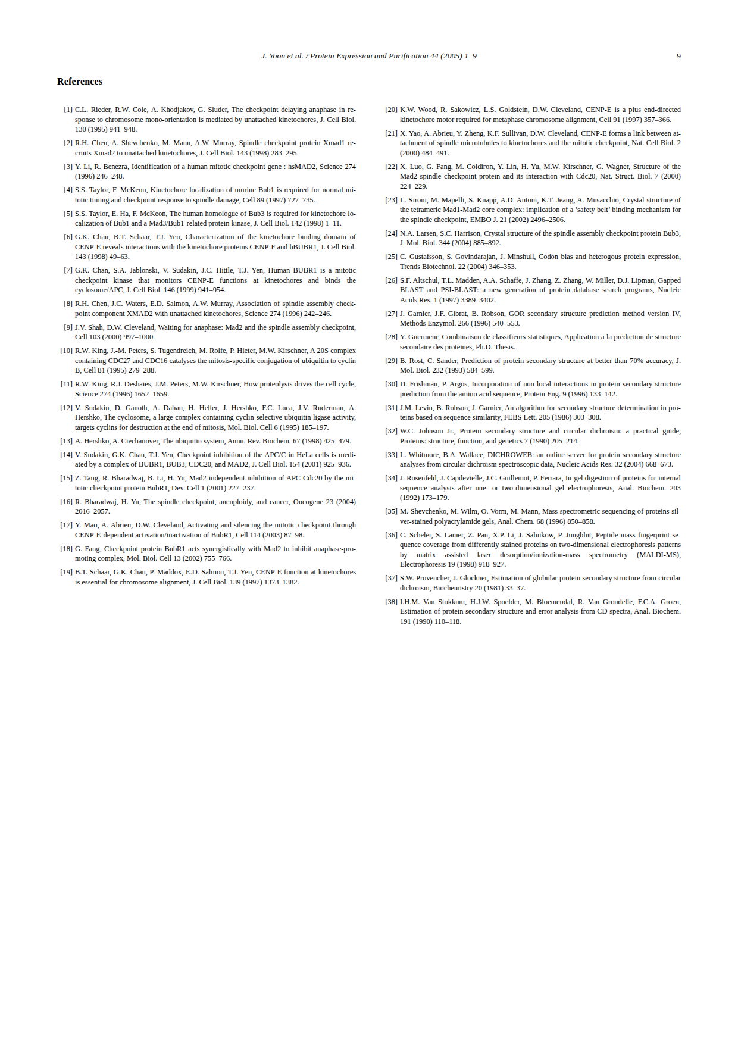J. Yoon et al. / Protein Expression and Purification 44 (2005) 1–9
9
References
[1] C.L. Rieder, R.W. Cole, A. Khodjakov, G. Sluder, The checkpoint delaying anaphase in response to chromosome mono-orientation is mediated by unattached kinetochores, J. Cell Biol. 130 (1995) 941–948.
[2] R.H. Chen, A. Shevchenko, M. Mann, A.W. Murray, Spindle checkpoint protein Xmad1 recruits Xmad2 to unattached kinetochores, J. Cell Biol. 143 (1998) 283–295.
[3] Y. Li, R. Benezra, Identification of a human mitotic checkpoint gene : hsMAD2, Science 274 (1996) 246–248.
[4] S.S. Taylor, F. McKeon, Kinetochore localization of murine Bub1 is required for normal mitotic timing and checkpoint response to spindle damage, Cell 89 (1997) 727–735.
[5] S.S. Taylor, E. Ha, F. McKeon, The human homologue of Bub3 is required for kinetochore localization of Bub1 and a Mad3/Bub1-related protein kinase, J. Cell Biol. 142 (1998) 1–11.
[6] G.K. Chan, B.T. Schaar, T.J. Yen, Characterization of the kinetochore binding domain of CENP-E reveals interactions with the kinetochore proteins CENP-F and hBUBR1, J. Cell Biol. 143 (1998) 49–63.
[7] G.K. Chan, S.A. Jablonski, V. Sudakin, J.C. Hittle, T.J. Yen, Human BUBR1 is a mitotic checkpoint kinase that monitors CENP-E functions at kinetochores and binds the cyclosome/APC, J. Cell Biol. 146 (1999) 941–954.
[8] R.H. Chen, J.C. Waters, E.D. Salmon, A.W. Murray, Association of spindle assembly checkpoint component XMAD2 with unattached kinetochores, Science 274 (1996) 242–246.
[9] J.V. Shah, D.W. Cleveland, Waiting for anaphase: Mad2 and the spindle assembly checkpoint, Cell 103 (2000) 997–1000.
[10] R.W. King, J.-M. Peters, S. Tugendreich, M. Rolfe, P. Hieter, M.W. Kirschner, A 20S complex containing CDC27 and CDC16 catalyses the mitosis-specific conjugation of ubiquitin to cyclin B, Cell 81 (1995) 279–288.
[11] R.W. King, R.J. Deshaies, J.M. Peters, M.W. Kirschner, How proteolysis drives the cell cycle, Science 274 (1996) 1652–1659.
[12] V. Sudakin, D. Ganoth, A. Dahan, H. Heller, J. Hershko, F.C. Luca, J.V. Ruderman, A. Hershko, The cyclosome, a large complex containing cyclin-selective ubiquitin ligase activity, targets cyclins for destruction at the end of mitosis, Mol. Biol. Cell 6 (1995) 185–197.
[13] A. Hershko, A. Ciechanover, The ubiquitin system, Annu. Rev. Biochem. 67 (1998) 425–479.
[14] V. Sudakin, G.K. Chan, T.J. Yen, Checkpoint inhibition of the APC/C in HeLa cells is mediated by a complex of BUBR1, BUB3, CDC20, and MAD2, J. Cell Biol. 154 (2001) 925–936.
[15] Z. Tang, R. Bharadwaj, B. Li, H. Yu, Mad2-independent inhibition of APC Cdc20 by the mitotic checkpoint protein BubR1, Dev. Cell 1 (2001) 227–237.
[16] R. Bharadwaj, H. Yu, The spindle checkpoint, aneuploidy, and cancer, Oncogene 23 (2004) 2016–2057.
[17] Y. Mao, A. Abrieu, D.W. Cleveland, Activating and silencing the mitotic checkpoint through CENP-E-dependent activation/inactivation of BubR1, Cell 114 (2003) 87–98.
[18] G. Fang, Checkpoint protein BubR1 acts synergistically with Mad2 to inhibit anaphase-promoting complex, Mol. Biol. Cell 13 (2002) 755–766.
[19] B.T. Schaar, G.K. Chan, P. Maddox, E.D. Salmon, T.J. Yen, CENP-E function at kinetochores is essential for chromosome alignment, J. Cell Biol. 139 (1997) 1373–1382.
[20] K.W. Wood, R. Sakowicz, L.S. Goldstein, D.W. Cleveland, CENP-E is a plus end-directed kinetochore motor required for metaphase chromosome alignment, Cell 91 (1997) 357–366.
[21] X. Yao, A. Abrieu, Y. Zheng, K.F. Sullivan, D.W. Cleveland, CENP-E forms a link between attachment of spindle microtubules to kinetochores and the mitotic checkpoint, Nat. Cell Biol. 2 (2000) 484–491.
[22] X. Luo, G. Fang, M. Coldiron, Y. Lin, H. Yu, M.W. Kirschner, G. Wagner, Structure of the Mad2 spindle checkpoint protein and its interaction with Cdc20, Nat. Struct. Biol. 7 (2000) 224–229.
[23] L. Sironi, M. Mapelli, S. Knapp, A.D. Antoni, K.T. Jeang, A. Musacchio, Crystal structure of the tetrameric Mad1-Mad2 core complex: implication of a ’safety belt’ binding mechanism for the spindle checkpoint, EMBO J. 21 (2002) 2496–2506.
[24] N.A. Larsen, S.C. Harrison, Crystal structure of the spindle assembly checkpoint protein Bub3, J. Mol. Biol. 344 (2004) 885–892.
[25] C. Gustafsson, S. Govindarajan, J. Minshull, Codon bias and heterogous protein expression, Trends Biotechnol. 22 (2004) 346–353.
[26] S.F. Altschul, T.L. Madden, A.A. Schaffe, J. Zhang, Z. Zhang, W. Miller, D.J. Lipman, Gapped BLAST and PSI-BLAST: a new generation of protein database search programs, Nucleic Acids Res. 1 (1997) 3389–3402.
[27] J. Garnier, J.F. Gibrat, B. Robson, GOR secondary structure prediction method version IV, Methods Enzymol. 266 (1996) 540–553.
[28] Y. Guermeur, Combinaison de classifieurs statistiques, Application a la prediction de structure secondaire des proteines, Ph.D. Thesis.
[29] B. Rost, C. Sander, Prediction of protein secondary structure at better than 70% accuracy, J. Mol. Biol. 232 (1993) 584–599.
[30] D. Frishman, P. Argos, Incorporation of non-local interactions in protein secondary structure prediction from the amino acid sequence, Protein Eng. 9 (1996) 133–142.
[31] J.M. Levin, B. Robson, J. Garnier, An algorithm for secondary structure determination in proteins based on sequence similarity, FEBS Lett. 205 (1986) 303–308.
[32] W.C. Johnson Jr., Protein secondary structure and circular dichroism: a practical guide, Proteins: structure, function, and genetics 7 (1990) 205–214.
[33] L. Whitmore, B.A. Wallace, DICHROWEB: an online server for protein secondary structure analyses from circular dichroism spectroscopic data, Nucleic Acids Res. 32 (2004) 668–673.
[34] J. Rosenfeld, J. Capdevielle, J.C. Guillemot, P. Ferrara, In-gel digestion of proteins for internal sequence analysis after one- or two-dimensional gel electrophoresis, Anal. Biochem. 203 (1992) 173–179.
[35] M. Shevchenko, M. Wilm, O. Vorm, M. Mann, Mass spectrometric sequencing of proteins silver-stained polyacrylamide gels, Anal. Chem. 68 (1996) 850–858.
[36] C. Scheler, S. Lamer, Z. Pan, X.P. Li, J. Salnikow, P. Jungblut, Peptide mass fingerprint sequence coverage from differently stained proteins on two-dimensional electrophoresis patterns by matrix assisted laser desorption/ionization-mass spectrometry (MALDI-MS), Electrophoresis 19 (1998) 918–927.
[37] S.W. Provencher, J. Glockner, Estimation of globular protein secondary structure from circular dichroism, Biochemistry 20 (1981) 33–37.
[38] I.H.M. Van Stokkum, H.J.W. Spoelder, M. Bloemendal, R. Van Grondelle, F.C.A. Groen, Estimation of protein secondary structure and error analysis from CD spectra, Anal. Biochem. 191 (1990) 110–118.